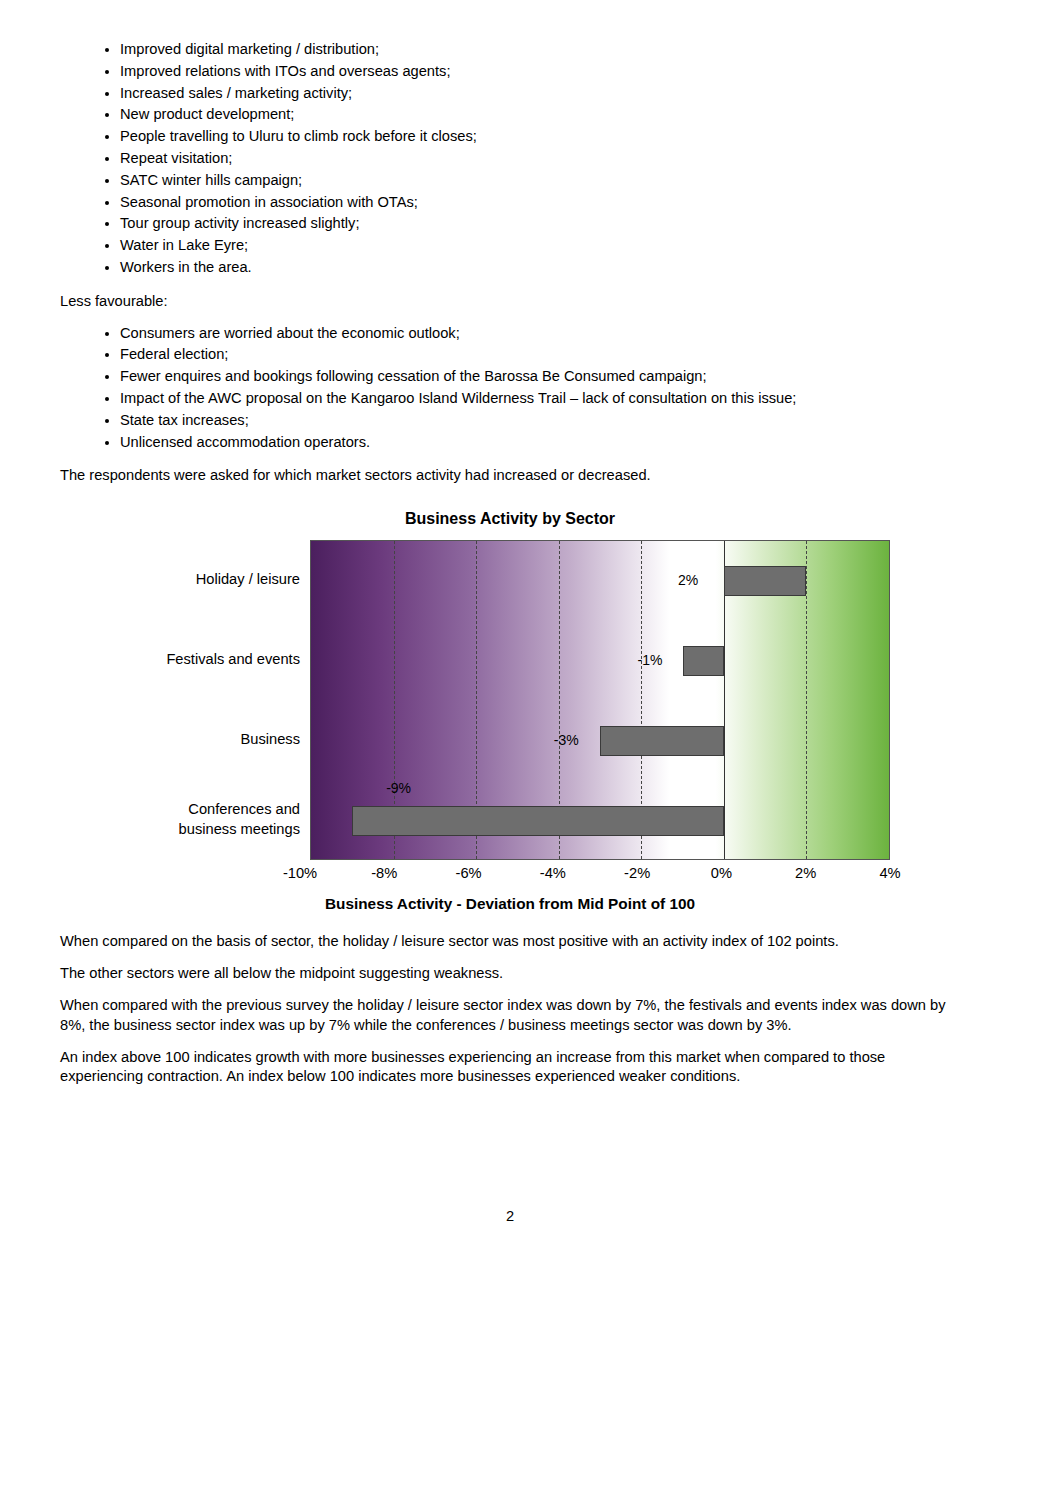Improved digital marketing / distribution;
Improved relations with ITOs and overseas agents;
Increased sales / marketing activity;
New product development;
People travelling to Uluru to climb rock before it closes;
Repeat visitation;
SATC winter hills campaign;
Seasonal promotion in association with OTAs;
Tour group activity increased slightly;
Water in Lake Eyre;
Workers in the area.
Less favourable:
Consumers are worried about the economic outlook;
Federal election;
Fewer enquires and bookings following cessation of the Barossa Be Consumed campaign;
Impact of the AWC proposal on the Kangaroo Island Wilderness Trail – lack of consultation on this issue;
State tax increases;
Unlicensed accommodation operators.
The respondents were asked for which market sectors activity had increased or decreased.
Business Activity by Sector
Holiday / leisure
Festivals and events
Business
Conferences and
business meetings
2%
-1%
-3%
-9%
-10% -8% -6% -4% -2% 0% 2% 4%
Business Activity - Deviation from Mid Point of 100
When compared on the basis of sector, the holiday / leisure sector was most positive with an activity index of 102 points.
The other sectors were all below the midpoint suggesting weakness.
When compared with the previous survey the holiday / leisure sector index was down by 7%, the festivals and events index was down by 8%, the business sector index was up by 7% while the conferences / business meetings sector was down by 3%.
An index above 100 indicates growth with more businesses experiencing an increase from this market when compared to those experiencing contraction. An index below 100 indicates more businesses experienced weaker conditions.
2